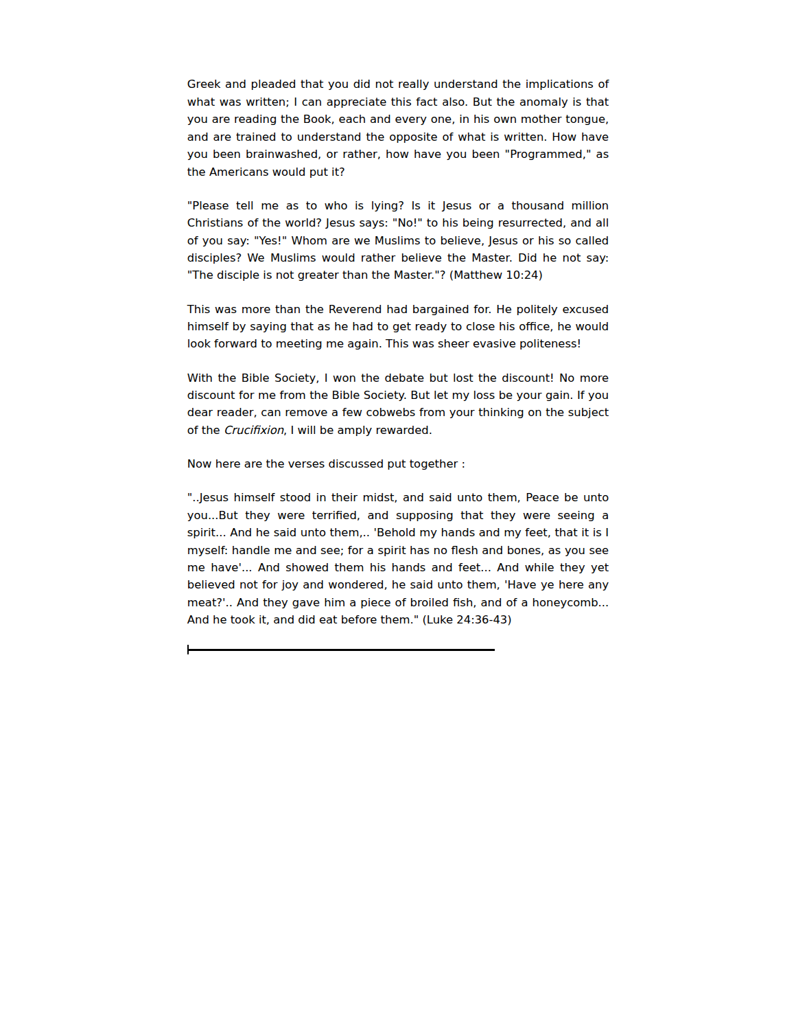Greek and pleaded that you did not really understand the implications of what was written; I can appreciate this fact also. But the anomaly is that you are reading the Book, each and every one, in his own mother tongue, and are trained to understand the opposite of what is written. How have you been brainwashed, or rather, how have you been "Programmed," as the Americans would put it?
"Please tell me as to who is lying? Is it Jesus or a thousand million Christians of the world? Jesus says: "No!" to his being resurrected, and all of you say: "Yes!" Whom are we Muslims to believe, Jesus or his so called disciples? We Muslims would rather believe the Master. Did he not say: "The disciple is not greater than the Master."? (Matthew 10:24)
This was more than the Reverend had bargained for. He politely excused himself by saying that as he had to get ready to close his office, he would look forward to meeting me again. This was sheer evasive politeness!
With the Bible Society, I won the debate but lost the discount! No more discount for me from the Bible Society. But let my loss be your gain. If you dear reader, can remove a few cobwebs from your thinking on the subject of the Crucifixion, I will be amply rewarded.
Now here are the verses discussed put together :
"..Jesus himself stood in their midst, and said unto them, Peace be unto you...But they were terrified, and supposing that they were seeing a spirit... And he said unto them,.. 'Behold my hands and my feet, that it is I myself: handle me and see; for a spirit has no flesh and bones, as you see me have'... And showed them his hands and feet... And while they yet believed not for joy and wondered, he said unto them, 'Have ye here any meat?'.. And they gave him a piece of broiled fish, and of a honeycomb... And he took it, and did eat before them." (Luke 24:36-43)